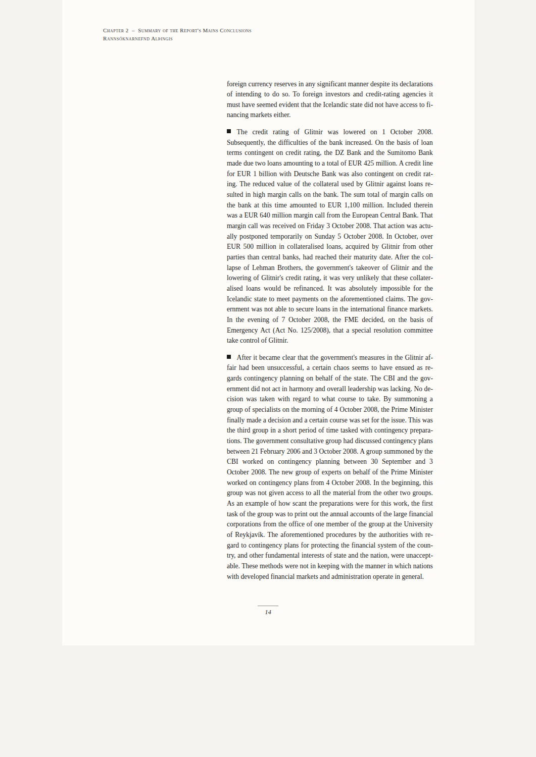Chapter 2 – Summary of the Report's Mains Conclusions Rannsóknarnefnd Alþingis
foreign currency reserves in any significant manner despite its declarations of intending to do so. To foreign investors and credit-rating agencies it must have seemed evident that the Icelandic state did not have access to financing markets either.
The credit rating of Glitnir was lowered on 1 October 2008. Subsequently, the difficulties of the bank increased. On the basis of loan terms contingent on credit rating, the DZ Bank and the Sumitomo Bank made due two loans amounting to a total of EUR 425 million. A credit line for EUR 1 billion with Deutsche Bank was also contingent on credit rating. The reduced value of the collateral used by Glitnir against loans resulted in high margin calls on the bank. The sum total of margin calls on the bank at this time amounted to EUR 1,100 million. Included therein was a EUR 640 million margin call from the European Central Bank. That margin call was received on Friday 3 October 2008. That action was actually postponed temporarily on Sunday 5 October 2008. In October, over EUR 500 million in collateralised loans, acquired by Glitnir from other parties than central banks, had reached their maturity date. After the collapse of Lehman Brothers, the government's takeover of Glitnir and the lowering of Glitnir's credit rating, it was very unlikely that these collateralised loans would be refinanced. It was absolutely impossible for the Icelandic state to meet payments on the aforementioned claims. The government was not able to secure loans in the international finance markets. In the evening of 7 October 2008, the FME decided, on the basis of Emergency Act (Act No. 125/2008), that a special resolution committee take control of Glitnir.
After it became clear that the government's measures in the Glitnir affair had been unsuccessful, a certain chaos seems to have ensued as regards contingency planning on behalf of the state. The CBI and the government did not act in harmony and overall leadership was lacking. No decision was taken with regard to what course to take. By summoning a group of specialists on the morning of 4 October 2008, the Prime Minister finally made a decision and a certain course was set for the issue. This was the third group in a short period of time tasked with contingency preparations. The government consultative group had discussed contingency plans between 21 February 2006 and 3 October 2008. A group summoned by the CBI worked on contingency planning between 30 September and 3 October 2008. The new group of experts on behalf of the Prime Minister worked on contingency plans from 4 October 2008. In the beginning, this group was not given access to all the material from the other two groups. As an example of how scant the preparations were for this work, the first task of the group was to print out the annual accounts of the large financial corporations from the office of one member of the group at the University of Reykjavík. The aforementioned procedures by the authorities with regard to contingency plans for protecting the financial system of the country, and other fundamental interests of state and the nation, were unacceptable. These methods were not in keeping with the manner in which nations with developed financial markets and administration operate in general.
14